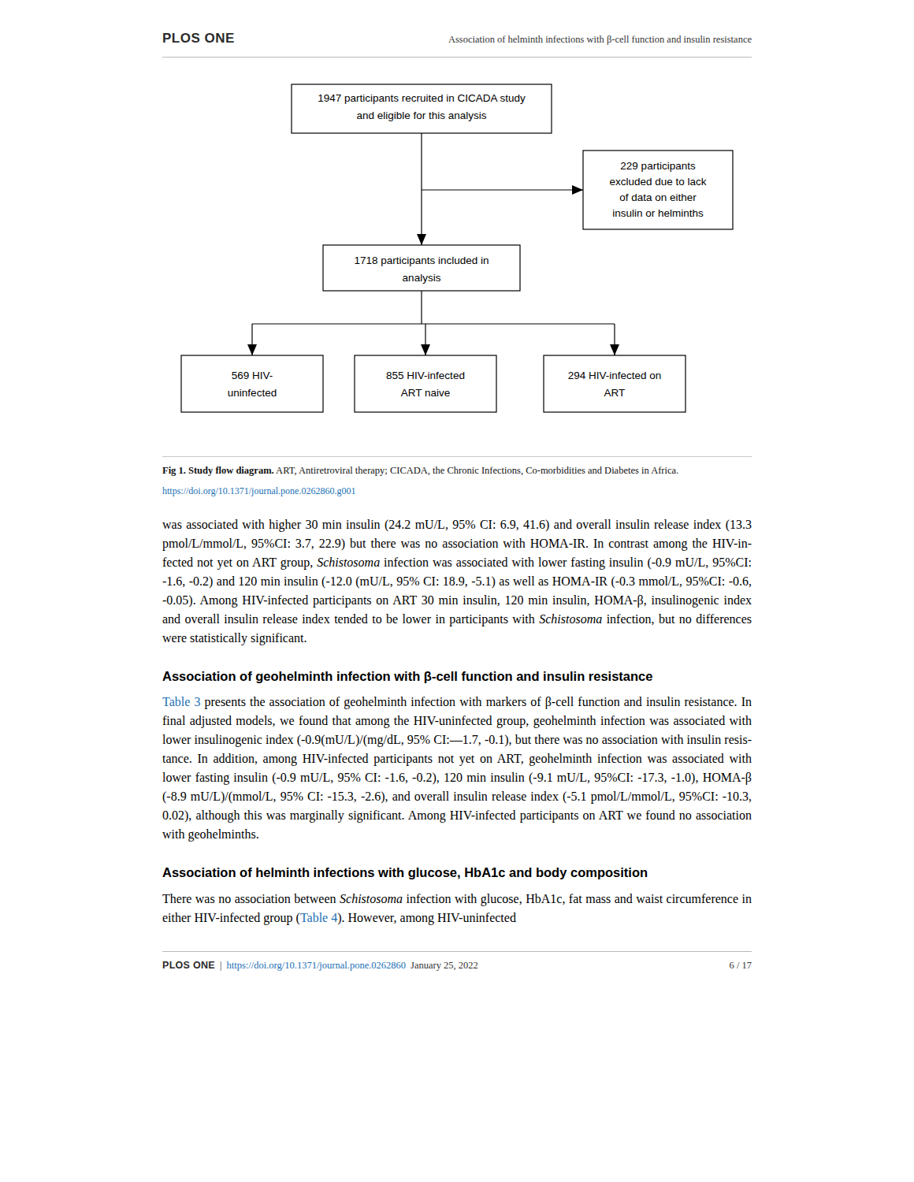PLOS ONE
Association of helminth infections with β-cell function and insulin resistance
1947 participants recruited in CICADA study and eligible for this analysis 229 participants excluded due to lack of data on either insulin or helminths 1718 participants included in analysis 569 HIV- uninfected 855 HIV-infected ART naive 294 HIV-infected on ART
Fig 1. Study flow diagram. ART, Antiretroviral therapy; CICADA, the Chronic Infections, Co-morbidities and Diabetes in Africa.
https://doi.org/10.1371/journal.pone.0262860.g001
was associated with higher 30 min insulin (24.2 mU/L, 95% CI: 6.9, 41.6) and overall insulin release index (13.3 pmol/L/mmol/L, 95%CI: 3.7, 22.9) but there was no association with HOMA-IR. In contrast among the HIV-infected not yet on ART group, Schistosoma infection was associated with lower fasting insulin (-0.9 mU/L, 95%CI: -1.6, -0.2) and 120 min insulin (-12.0 (mU/L, 95% CI: 18.9, -5.1) as well as HOMA-IR (-0.3 mmol/L, 95%CI: -0.6, -0.05). Among HIV-infected participants on ART 30 min insulin, 120 min insulin, HOMA-β, insulinogenic index and overall insulin release index tended to be lower in participants with Schistosoma infection, but no differences were statistically significant.
Association of geohelminth infection with β-cell function and insulin resistance
Table 3 presents the association of geohelminth infection with markers of β-cell function and insulin resistance. In final adjusted models, we found that among the HIV-uninfected group, geohelminth infection was associated with lower insulinogenic index (-0.9(mU/L)/(mg/dL, 95% CI:—1.7, -0.1), but there was no association with insulin resistance. In addition, among HIV-infected participants not yet on ART, geohelminth infection was associated with lower fasting insulin (-0.9 mU/L, 95% CI: -1.6, -0.2), 120 min insulin (-9.1 mU/L, 95%CI: -17.3, -1.0), HOMA-β (-8.9 mU/L)/(mmol/L, 95% CI: -15.3, -2.6), and overall insulin release index (-5.1 pmol/L/mmol/L, 95%CI: -10.3, 0.02), although this was marginally significant. Among HIV-infected participants on ART we found no association with geohelminths.
Association of helminth infections with glucose, HbA1c and body composition
There was no association between Schistosoma infection with glucose, HbA1c, fat mass and waist circumference in either HIV-infected group (Table 4). However, among HIV-uninfected
PLOS ONE | https://doi.org/10.1371/journal.pone.0262860 January 25, 2022
6 / 17